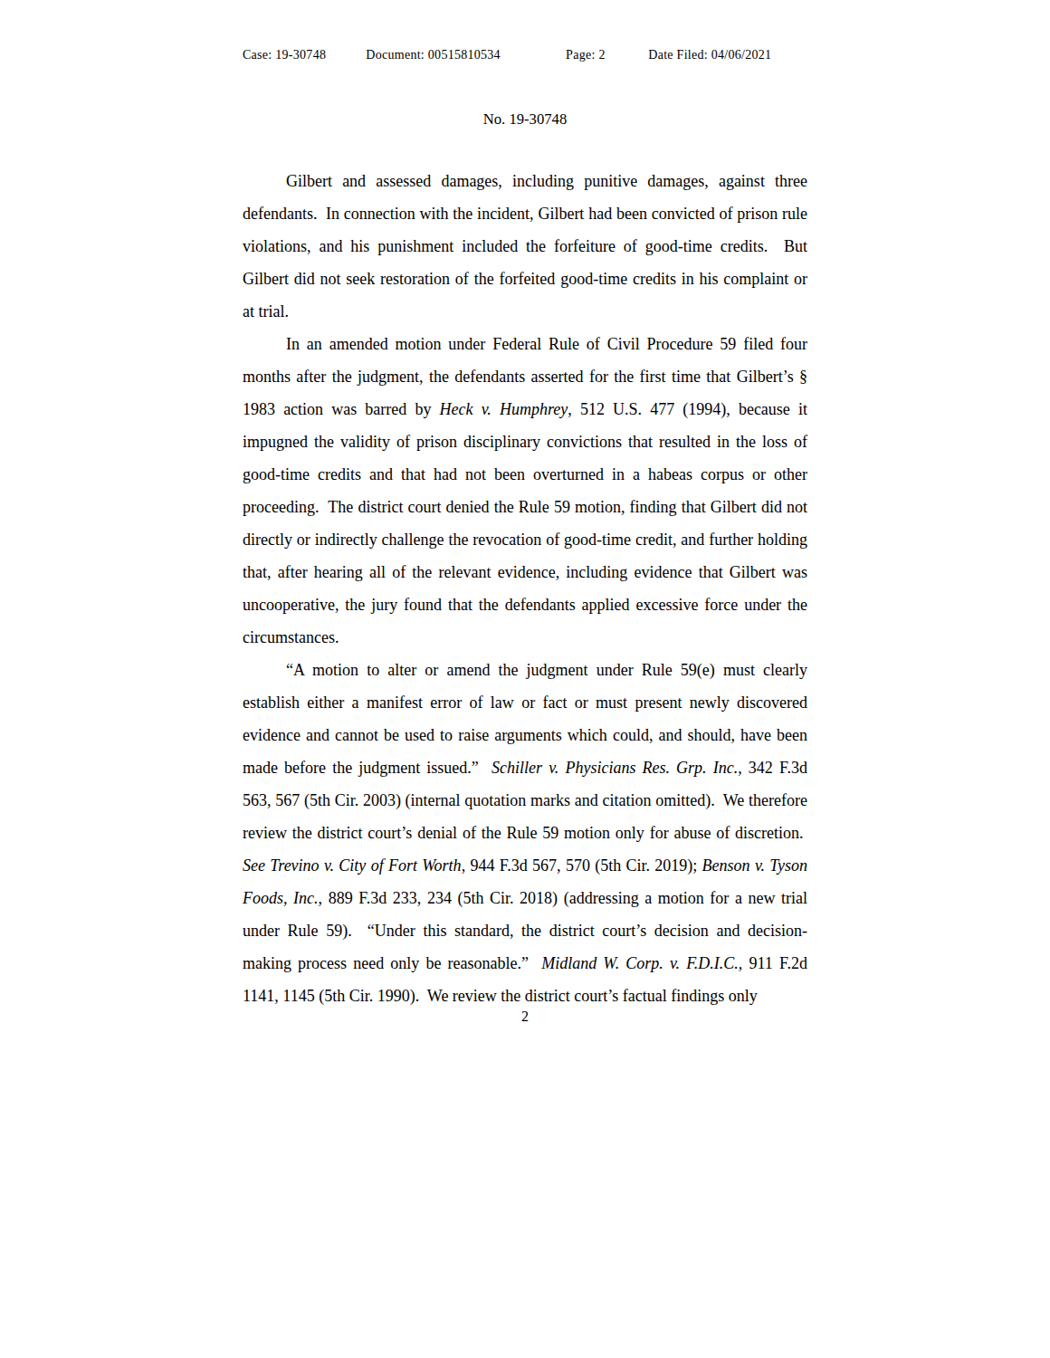Case: 19-30748 Document: 00515810534 Page: 2 Date Filed: 04/06/2021
No. 19-30748
Gilbert and assessed damages, including punitive damages, against three defendants. In connection with the incident, Gilbert had been convicted of prison rule violations, and his punishment included the forfeiture of good-time credits. But Gilbert did not seek restoration of the forfeited good-time credits in his complaint or at trial.
In an amended motion under Federal Rule of Civil Procedure 59 filed four months after the judgment, the defendants asserted for the first time that Gilbert’s § 1983 action was barred by Heck v. Humphrey, 512 U.S. 477 (1994), because it impugned the validity of prison disciplinary convictions that resulted in the loss of good-time credits and that had not been overturned in a habeas corpus or other proceeding. The district court denied the Rule 59 motion, finding that Gilbert did not directly or indirectly challenge the revocation of good-time credit, and further holding that, after hearing all of the relevant evidence, including evidence that Gilbert was uncooperative, the jury found that the defendants applied excessive force under the circumstances.
“A motion to alter or amend the judgment under Rule 59(e) must clearly establish either a manifest error of law or fact or must present newly discovered evidence and cannot be used to raise arguments which could, and should, have been made before the judgment issued.” Schiller v. Physicians Res. Grp. Inc., 342 F.3d 563, 567 (5th Cir. 2003) (internal quotation marks and citation omitted). We therefore review the district court’s denial of the Rule 59 motion only for abuse of discretion. See Trevino v. City of Fort Worth, 944 F.3d 567, 570 (5th Cir. 2019); Benson v. Tyson Foods, Inc., 889 F.3d 233, 234 (5th Cir. 2018) (addressing a motion for a new trial under Rule 59). “Under this standard, the district court’s decision and decision-making process need only be reasonable.” Midland W. Corp. v. F.D.I.C., 911 F.2d 1141, 1145 (5th Cir. 1990). We review the district court’s factual findings only
2